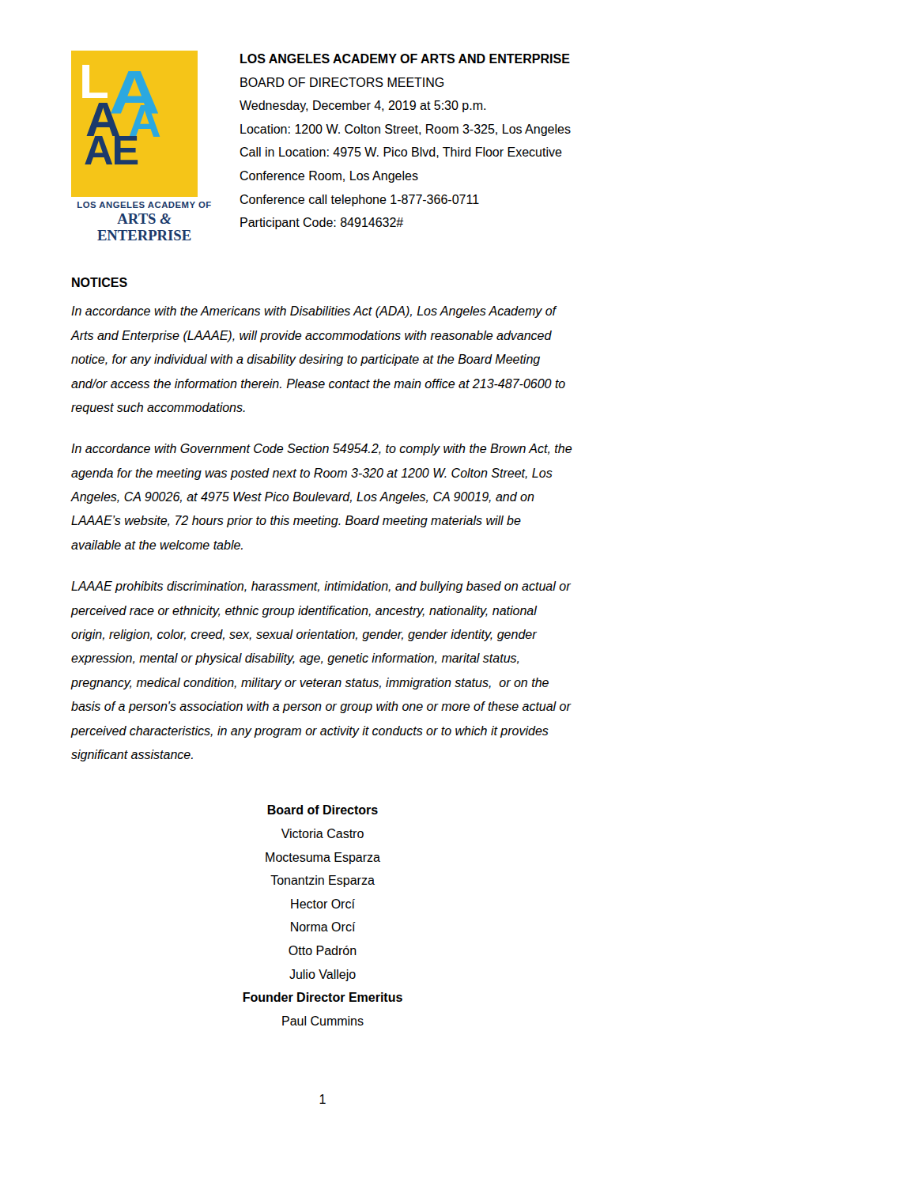L A A A AE
LOS ANGELES ACADEMY OF ARTS & ENTERPRISE
LOS ANGELES ACADEMY OF ARTS AND ENTERPRISE
BOARD OF DIRECTORS MEETING
Wednesday, December 4, 2019 at 5:30 p.m.
Location: 1200 W. Colton Street, Room 3-325, Los Angeles
Call in Location: 4975 W. Pico Blvd, Third Floor Executive Conference Room, Los Angeles
Conference call telephone 1-877-366-0711
Participant Code: 84914632#
NOTICES
In accordance with the Americans with Disabilities Act (ADA), Los Angeles Academy of Arts and Enterprise (LAAAE), will provide accommodations with reasonable advanced notice, for any individual with a disability desiring to participate at the Board Meeting and/or access the information therein. Please contact the main office at 213-487-0600 to request such accommodations.
In accordance with Government Code Section 54954.2, to comply with the Brown Act, the agenda for the meeting was posted next to Room 3-320 at 1200 W. Colton Street, Los Angeles, CA 90026, at 4975 West Pico Boulevard, Los Angeles, CA 90019, and on LAAAE’s website, 72 hours prior to this meeting. Board meeting materials will be available at the welcome table.
LAAAE prohibits discrimination, harassment, intimidation, and bullying based on actual or perceived race or ethnicity, ethnic group identification, ancestry, nationality, national origin, religion, color, creed, sex, sexual orientation, gender, gender identity, gender expression, mental or physical disability, age, genetic information, marital status, pregnancy, medical condition, military or veteran status, immigration status, or on the basis of a person's association with a person or group with one or more of these actual or perceived characteristics, in any program or activity it conducts or to which it provides significant assistance.
Board of Directors
Victoria Castro
Moctesuma Esparza
Tonantzin Esparza
Hector Orcí
Norma Orcí
Otto Padrón
Julio Vallejo
Founder Director Emeritus
Paul Cummins
1